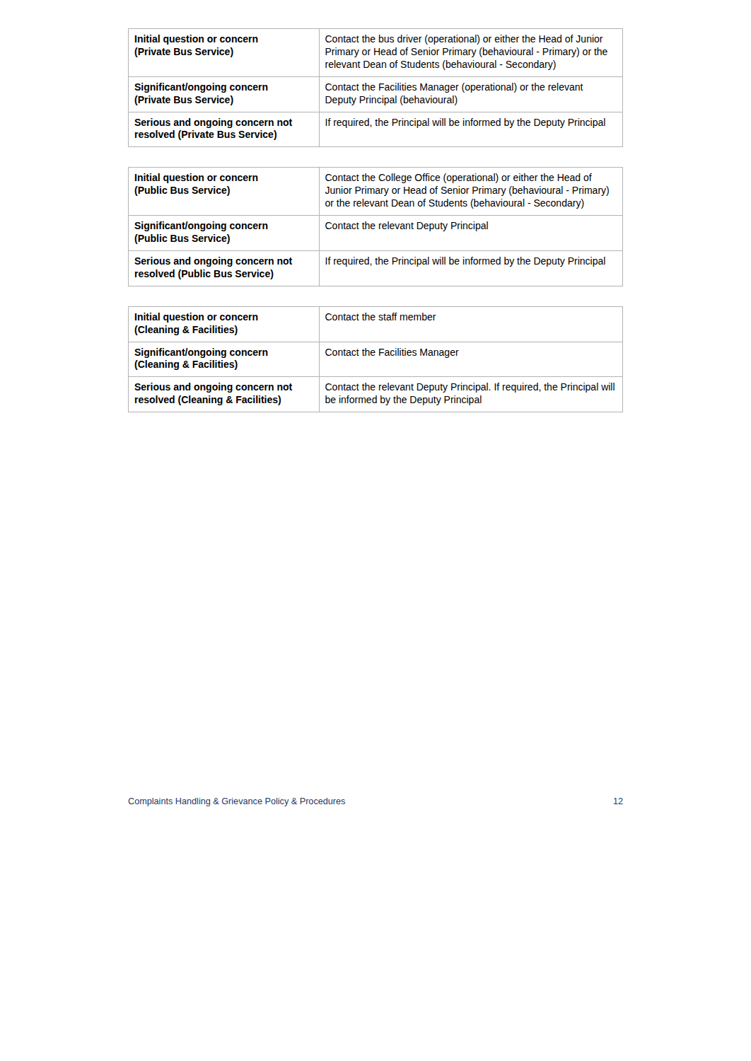| Initial question or concern (Private Bus Service) | Contact the bus driver (operational) or either the Head of Junior Primary or Head of Senior Primary (behavioural - Primary) or the relevant Dean of Students (behavioural - Secondary) |
| Significant/ongoing concern (Private Bus Service) | Contact the Facilities Manager (operational) or the relevant Deputy Principal (behavioural) |
| Serious and ongoing concern not resolved (Private Bus Service) | If required, the Principal will be informed by the Deputy Principal |
| Initial question or concern (Public Bus Service) | Contact the College Office (operational) or either the Head of Junior Primary or Head of Senior Primary (behavioural - Primary) or the relevant Dean of Students (behavioural - Secondary) |
| Significant/ongoing concern (Public Bus Service) | Contact the relevant Deputy Principal |
| Serious and ongoing concern not resolved (Public Bus Service) | If required, the Principal will be informed by the Deputy Principal |
| Initial question or concern (Cleaning & Facilities) | Contact the staff member |
| Significant/ongoing concern (Cleaning & Facilities) | Contact the Facilities Manager |
| Serious and ongoing concern not resolved (Cleaning & Facilities) | Contact the relevant Deputy Principal. If required, the Principal will be informed by the Deputy Principal |
Complaints Handling & Grievance Policy & Procedures 12